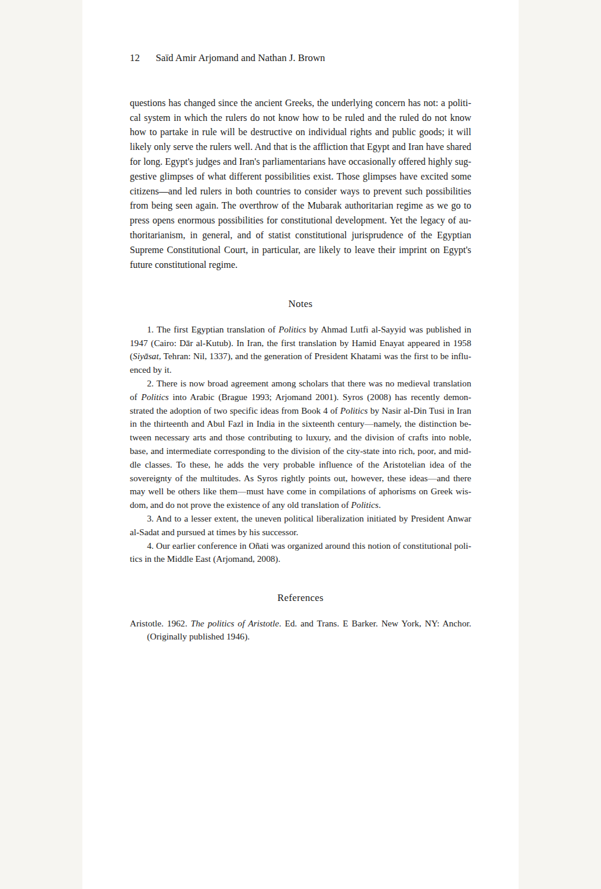12 Saïd Amir Arjomand and Nathan J. Brown
questions has changed since the ancient Greeks, the underlying concern has not: a political system in which the rulers do not know how to be ruled and the ruled do not know how to partake in rule will be destructive on individual rights and public goods; it will likely only serve the rulers well. And that is the affliction that Egypt and Iran have shared for long. Egypt's judges and Iran's parliamentarians have occasionally offered highly suggestive glimpses of what different possibilities exist. Those glimpses have excited some citizens—and led rulers in both countries to consider ways to prevent such possibilities from being seen again. The overthrow of the Mubarak authoritarian regime as we go to press opens enormous possibilities for constitutional development. Yet the legacy of authoritarianism, in general, and of statist constitutional jurisprudence of the Egyptian Supreme Constitutional Court, in particular, are likely to leave their imprint on Egypt's future constitutional regime.
Notes
1. The first Egyptian translation of Politics by Ahmad Lutfi al-Sayyid was published in 1947 (Cairo: Dār al-Kutub). In Iran, the first translation by Hamid Enayat appeared in 1958 (Siyāsat, Tehran: Nil, 1337), and the generation of President Khatami was the first to be influenced by it.
2. There is now broad agreement among scholars that there was no medieval translation of Politics into Arabic (Brague 1993; Arjomand 2001). Syros (2008) has recently demonstrated the adoption of two specific ideas from Book 4 of Politics by Nasir al-Din Tusi in Iran in the thirteenth and Abul Fazl in India in the sixteenth century—namely, the distinction between necessary arts and those contributing to luxury, and the division of crafts into noble, base, and intermediate corresponding to the division of the city-state into rich, poor, and middle classes. To these, he adds the very probable influence of the Aristotelian idea of the sovereignty of the multitudes. As Syros rightly points out, however, these ideas—and there may well be others like them—must have come in compilations of aphorisms on Greek wisdom, and do not prove the existence of any old translation of Politics.
3. And to a lesser extent, the uneven political liberalization initiated by President Anwar al-Sadat and pursued at times by his successor.
4. Our earlier conference in Oñati was organized around this notion of constitutional politics in the Middle East (Arjomand, 2008).
References
Aristotle. 1962. The politics of Aristotle. Ed. and Trans. E Barker. New York, NY: Anchor. (Originally published 1946).